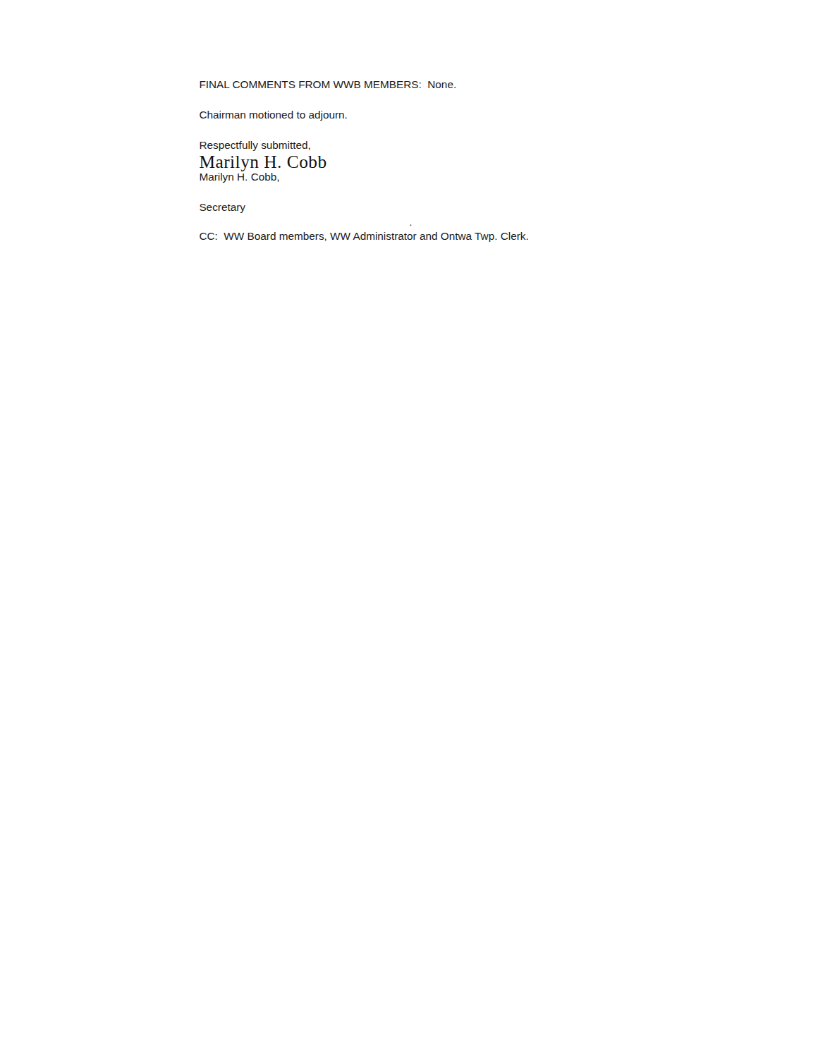FINAL COMMENTS FROM WWB MEMBERS: None.
Chairman motioned to adjourn.
Respectfully submitted,
Marilyn H. Cobb
Marilyn H. Cobb,
Secretary
.
CC: WW Board members, WW Administrator and Ontwa Twp. Clerk.